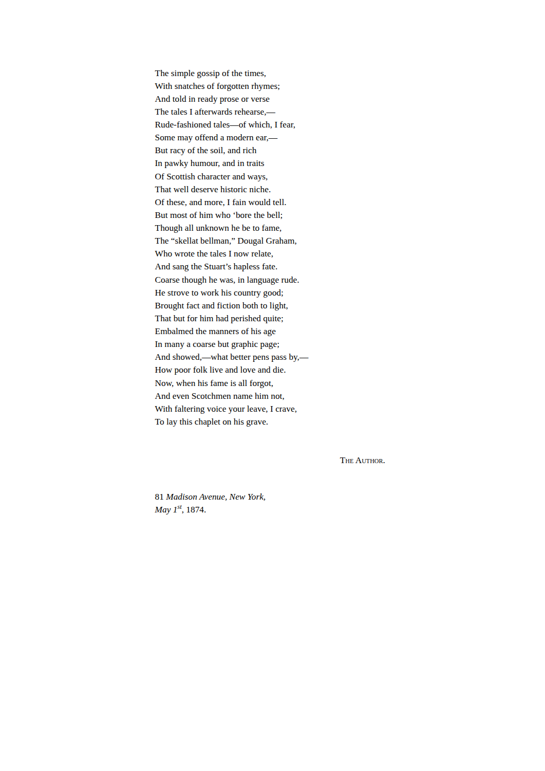The simple gossip of the times,
With snatches of forgotten rhymes;
And told in ready prose or verse
The tales I afterwards rehearse,—
Rude-fashioned tales—of which, I fear,
Some may offend a modern ear,—
But racy of the soil, and rich
In pawky humour, and in traits
Of Scottish character and ways,
That well deserve historic niche.
Of these, and more, I fain would tell.
But most of him who ‘bore the bell;
Though all unknown he be to fame,
The “skellat bellman,” Dougal Graham,
Who wrote the tales I now relate,
And sang the Stuart’s hapless fate.
Coarse though he was, in language rude.
He strove to work his country good;
Brought fact and fiction both to light,
That but for him had perished quite;
Embalmed the manners of his age
In many a coarse but graphic page;
And showed,—what better pens pass by,—
How poor folk live and love and die.
Now, when his fame is all forgot,
And even Scotchmen name him not,
With faltering voice your leave, I crave,
To lay this chaplet on his grave.
The Author.
81 Madison Avenue, New York,
May 1st, 1874.